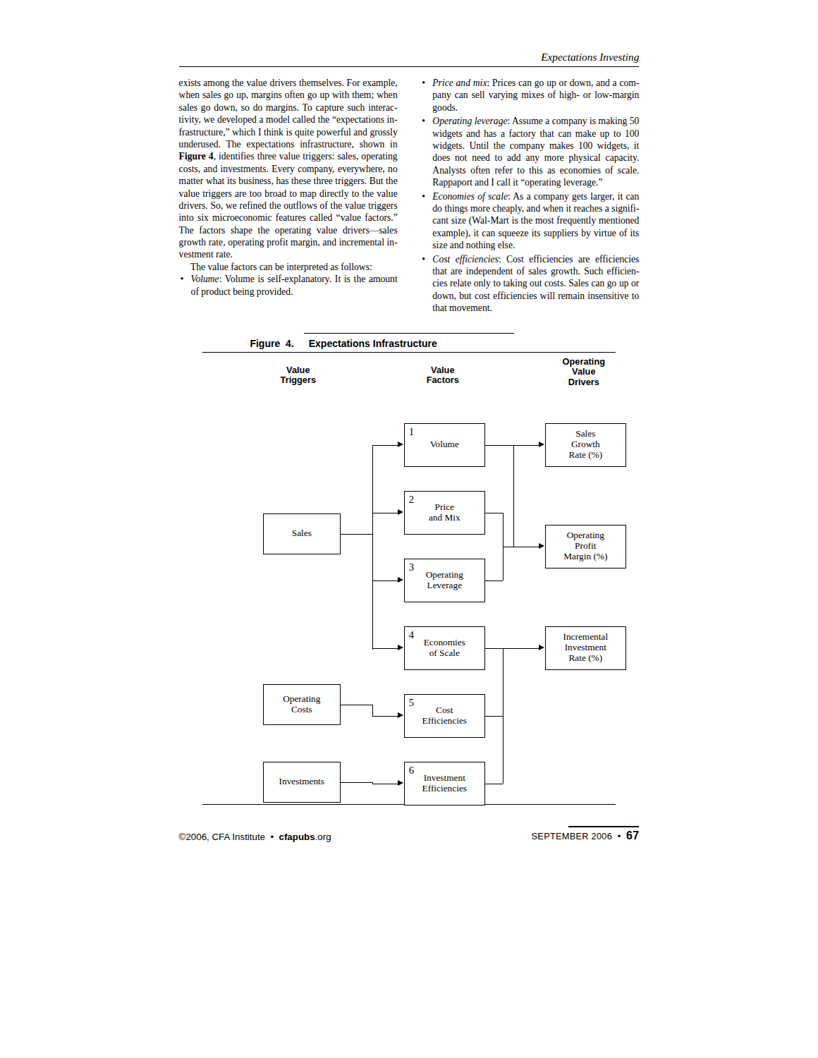Expectations Investing
exists among the value drivers themselves. For example, when sales go up, margins often go up with them; when sales go down, so do margins. To capture such interactivity, we developed a model called the “expectations infrastructure,” which I think is quite powerful and grossly underused. The expectations infrastructure, shown in Figure 4, identifies three value triggers: sales, operating costs, and investments. Every company, everywhere, no matter what its business, has these three triggers. But the value triggers are too broad to map directly to the value drivers. So, we refined the outflows of the value triggers into six microeconomic features called “value factors.” The factors shape the operating value drivers—sales growth rate, operating profit margin, and incremental investment rate.
The value factors can be interpreted as follows:
Volume: Volume is self-explanatory. It is the amount of product being provided.
Price and mix: Prices can go up or down, and a company can sell varying mixes of high- or low-margin goods.
Operating leverage: Assume a company is making 50 widgets and has a factory that can make up to 100 widgets. Until the company makes 100 widgets, it does not need to add any more physical capacity. Analysts often refer to this as economies of scale. Rappaport and I call it “operating leverage.”
Economies of scale: As a company gets larger, it can do things more cheaply, and when it reaches a significant size (Wal-Mart is the most frequently mentioned example), it can squeeze its suppliers by virtue of its size and nothing else.
Cost efficiencies: Cost efficiencies are efficiencies that are independent of sales growth. Such efficiencies relate only to taking out costs. Sales can go up or down, but cost efficiencies will remain insensitive to that movement.
Figure 4. Expectations Infrastructure
Value
Triggers
Value
Factors
Operating
Value
Drivers
Sales
Operating
Costs
Investments
1 Volume
2 Price
and Mix
3 Operating
Leverage
4 Economies
of Scale
5 Cost
Efficiencies
6 Investment
Efficiencies
Sales
Growth
Rate (%)
Operating
Profit
Margin (%)
Incremental
Investment
Rate (%)
©2006, CFA Institute • cfapubs.org
SEPTEMBER 2006 • 67